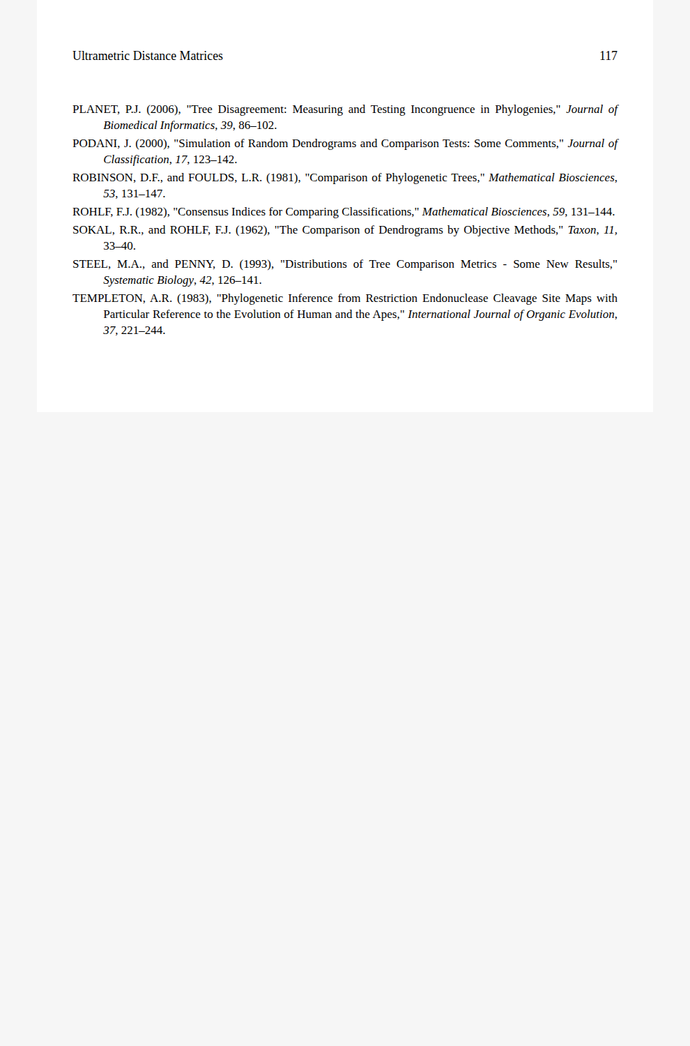Ultrametric Distance Matrices 117
PLANET, P.J. (2006), "Tree Disagreement: Measuring and Testing Incongruence in Phylogenies," Journal of Biomedical Informatics, 39, 86–102.
PODANI, J. (2000), "Simulation of Random Dendrograms and Comparison Tests: Some Comments," Journal of Classification, 17, 123–142.
ROBINSON, D.F., and FOULDS, L.R. (1981), "Comparison of Phylogenetic Trees," Mathematical Biosciences, 53, 131–147.
ROHLF, F.J. (1982), "Consensus Indices for Comparing Classifications," Mathematical Biosciences, 59, 131–144.
SOKAL, R.R., and ROHLF, F.J. (1962), "The Comparison of Dendrograms by Objective Methods," Taxon, 11, 33–40.
STEEL, M.A., and PENNY, D. (1993), "Distributions of Tree Comparison Metrics - Some New Results," Systematic Biology, 42, 126–141.
TEMPLETON, A.R. (1983), "Phylogenetic Inference from Restriction Endonuclease Cleavage Site Maps with Particular Reference to the Evolution of Human and the Apes," International Journal of Organic Evolution, 37, 221–244.